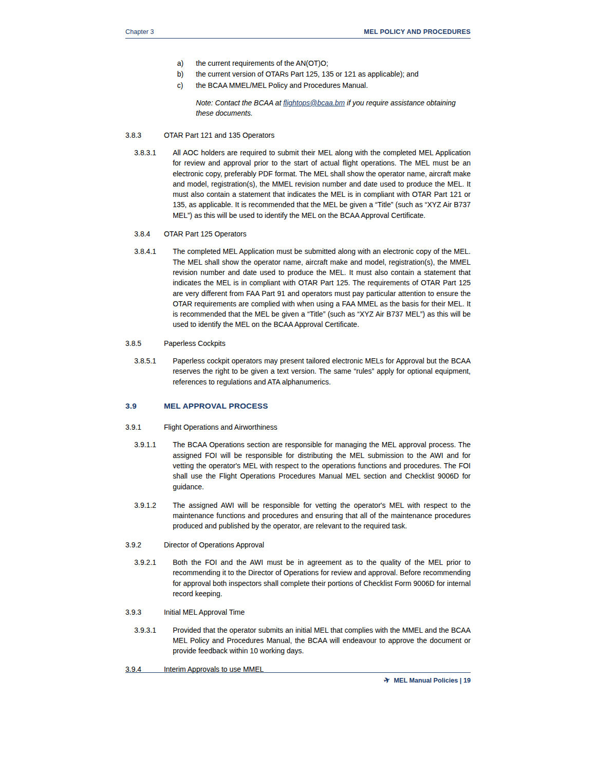Chapter 3
MEL POLICY AND PROCEDURES
a) the current requirements of the AN(OT)O;
b) the current version of OTARs Part 125, 135 or 121 as applicable); and
c) the BCAA MMEL/MEL Policy and Procedures Manual.
Note: Contact the BCAA at flightops@bcaa.bm if you require assistance obtaining these documents.
3.8.3 OTAR Part 121 and 135 Operators
3.8.3.1 All AOC holders are required to submit their MEL along with the completed MEL Application for review and approval prior to the start of actual flight operations. The MEL must be an electronic copy, preferably PDF format. The MEL shall show the operator name, aircraft make and model, registration(s), the MMEL revision number and date used to produce the MEL. It must also contain a statement that indicates the MEL is in compliant with OTAR Part 121 or 135, as applicable. It is recommended that the MEL be given a “Title” (such as “XYZ Air B737 MEL”) as this will be used to identify the MEL on the BCAA Approval Certificate.
3.8.4 OTAR Part 125 Operators
3.8.4.1 The completed MEL Application must be submitted along with an electronic copy of the MEL. The MEL shall show the operator name, aircraft make and model, registration(s), the MMEL revision number and date used to produce the MEL. It must also contain a statement that indicates the MEL is in compliant with OTAR Part 125. The requirements of OTAR Part 125 are very different from FAA Part 91 and operators must pay particular attention to ensure the OTAR requirements are complied with when using a FAA MMEL as the basis for their MEL. It is recommended that the MEL be given a “Title” (such as “XYZ Air B737 MEL”) as this will be used to identify the MEL on the BCAA Approval Certificate.
3.8.5 Paperless Cockpits
3.8.5.1 Paperless cockpit operators may present tailored electronic MELs for Approval but the BCAA reserves the right to be given a text version. The same “rules” apply for optional equipment, references to regulations and ATA alphanumerics.
3.9 MEL APPROVAL PROCESS
3.9.1 Flight Operations and Airworthiness
3.9.1.1 The BCAA Operations section are responsible for managing the MEL approval process. The assigned FOI will be responsible for distributing the MEL submission to the AWI and for vetting the operator's MEL with respect to the operations functions and procedures. The FOI shall use the Flight Operations Procedures Manual MEL section and Checklist 9006D for guidance.
3.9.1.2 The assigned AWI will be responsible for vetting the operator's MEL with respect to the maintenance functions and procedures and ensuring that all of the maintenance procedures produced and published by the operator, are relevant to the required task.
3.9.2 Director of Operations Approval
3.9.2.1 Both the FOI and the AWI must be in agreement as to the quality of the MEL prior to recommending it to the Director of Operations for review and approval. Before recommending for approval both inspectors shall complete their portions of Checklist Form 9006D for internal record keeping.
3.9.3 Initial MEL Approval Time
3.9.3.1 Provided that the operator submits an initial MEL that complies with the MMEL and the BCAA MEL Policy and Procedures Manual, the BCAA will endeavour to approve the document or provide feedback within 10 working days.
3.9.4 Interim Approvals to use MMEL
✈MEL Manual Policies | 19